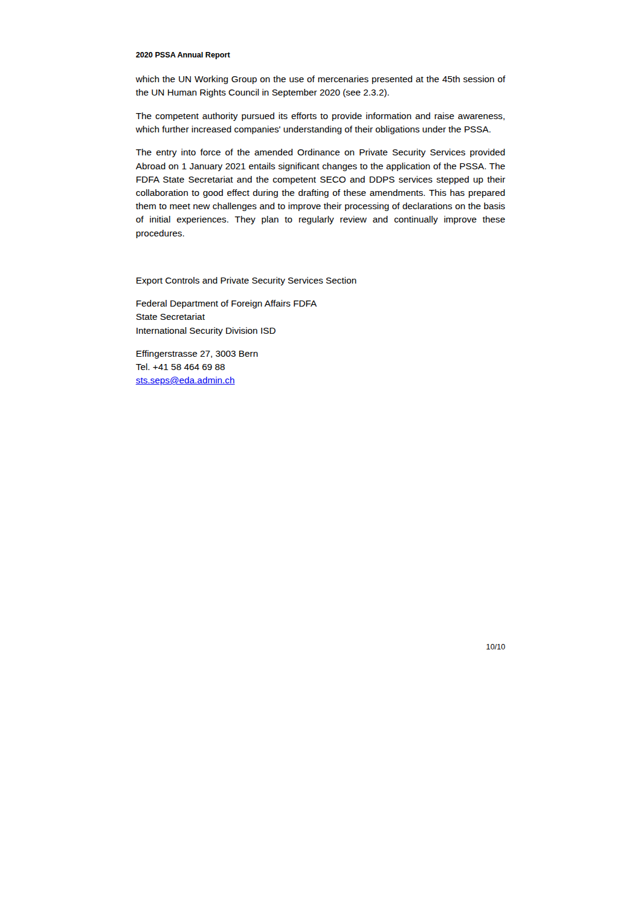2020 PSSA Annual Report
which the UN Working Group on the use of mercenaries presented at the 45th session of the UN Human Rights Council in September 2020 (see 2.3.2).
The competent authority pursued its efforts to provide information and raise awareness, which further increased companies' understanding of their obligations under the PSSA.
The entry into force of the amended Ordinance on Private Security Services provided Abroad on 1 January 2021 entails significant changes to the application of the PSSA. The FDFA State Secretariat and the competent SECO and DDPS services stepped up their collaboration to good effect during the drafting of these amendments. This has prepared them to meet new challenges and to improve their processing of declarations on the basis of initial experiences. They plan to regularly review and continually improve these procedures.
Export Controls and Private Security Services Section
Federal Department of Foreign Affairs FDFA
State Secretariat
International Security Division ISD
Effingerstrasse 27, 3003 Bern
Tel. +41 58 464 69 88
sts.seps@eda.admin.ch
10/10